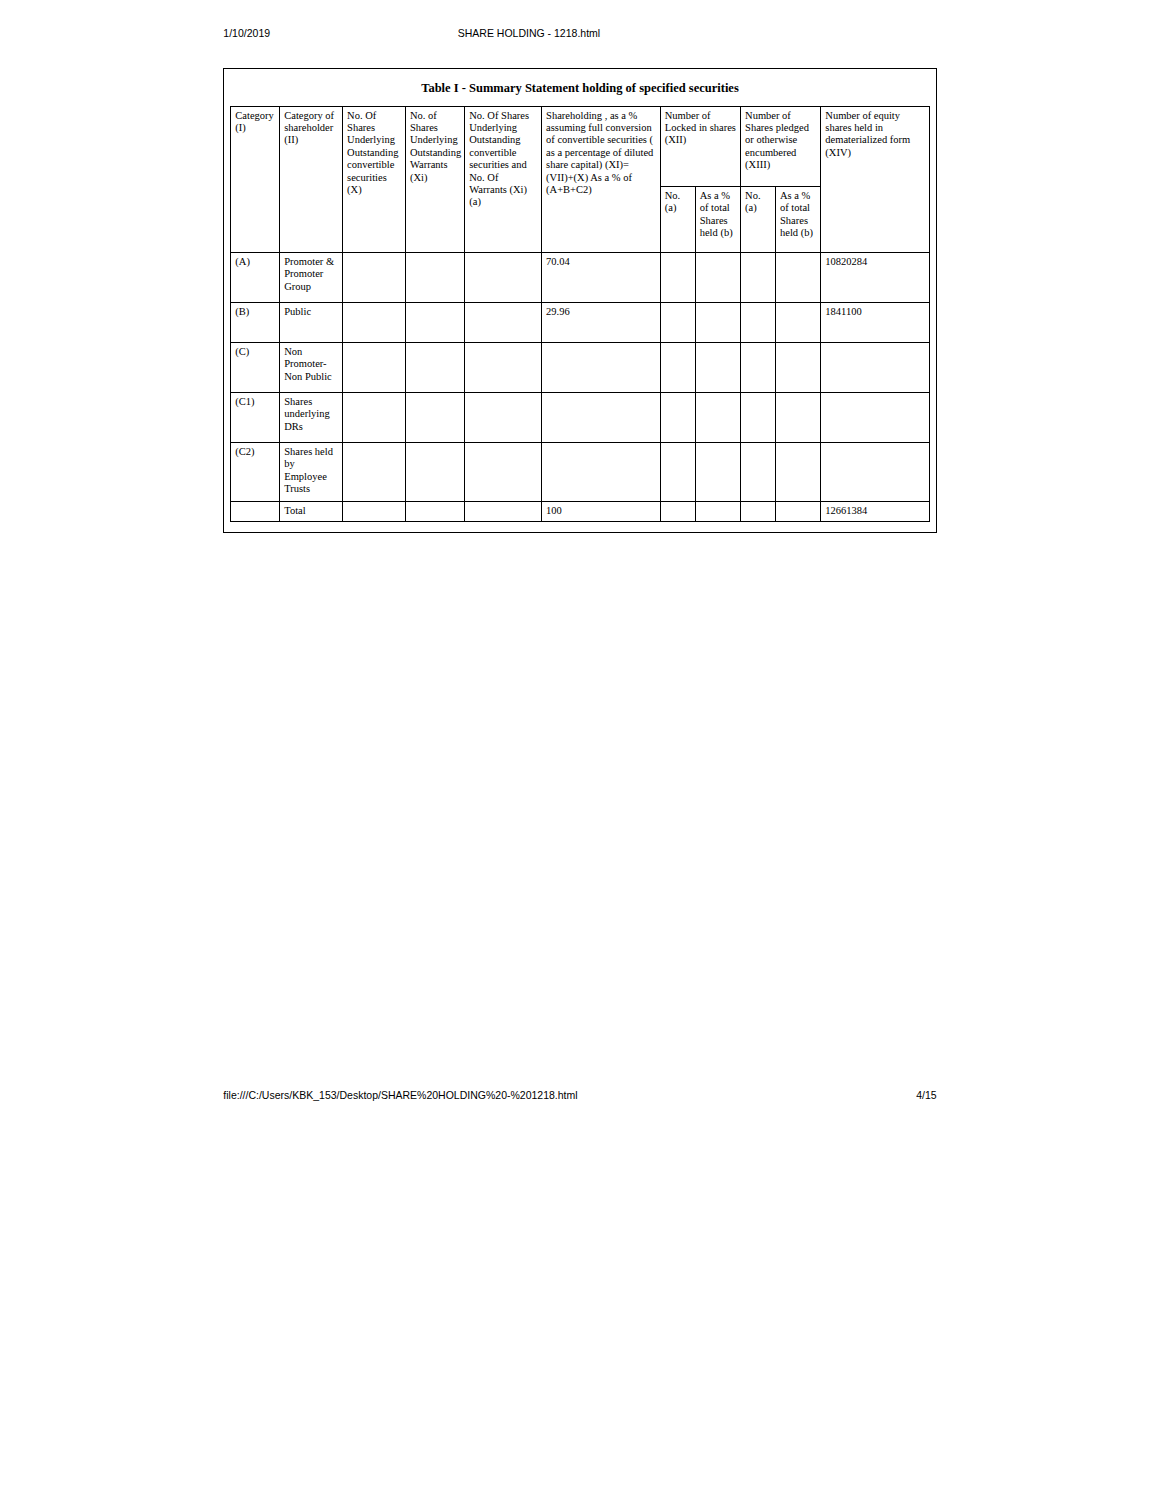1/10/2019
SHARE HOLDING - 1218.html
Table I - Summary Statement holding of specified securities
| Category (I) | Category of shareholder (II) | No. Of Shares Underlying Outstanding convertible securities (X) | No. of Shares Underlying Outstanding Warrants (Xi) | No. Of Shares Underlying Outstanding convertible securities and No. Of Warrants (Xi) (a) | Shareholding , as a % assuming full conversion of convertible securities ( as a percentage of diluted share capital) (XI)= (VII)+(X) As a % of (A+B+C2) | Number of Locked in shares (XII) | Number of Shares pledged or otherwise encumbered (XIII) | Number of equity shares held in dematerialized form (XIV) |
| --- | --- | --- | --- | --- | --- | --- | --- | --- |
| No. (a) | As a % of total Shares held (b) | No. (a) | As a % of total Shares held (b) |
| (A) | Promoter & Promoter Group | | | | 70.04 | | | | | 10820284 |
| (B) | Public | | | | 29.96 | | | | | 1841100 |
| (C) | Non Promoter- Non Public | | | | | | | | | |
| (C1) | Shares underlying DRs | | | | | | | | | |
| (C2) | Shares held by Employee Trusts | | | | | | | | | |
| | Total | | | | 100 | | | | | 12661384 |
file:///C:/Users/KBK_153/Desktop/SHARE%20HOLDING%20-%201218.html
4/15